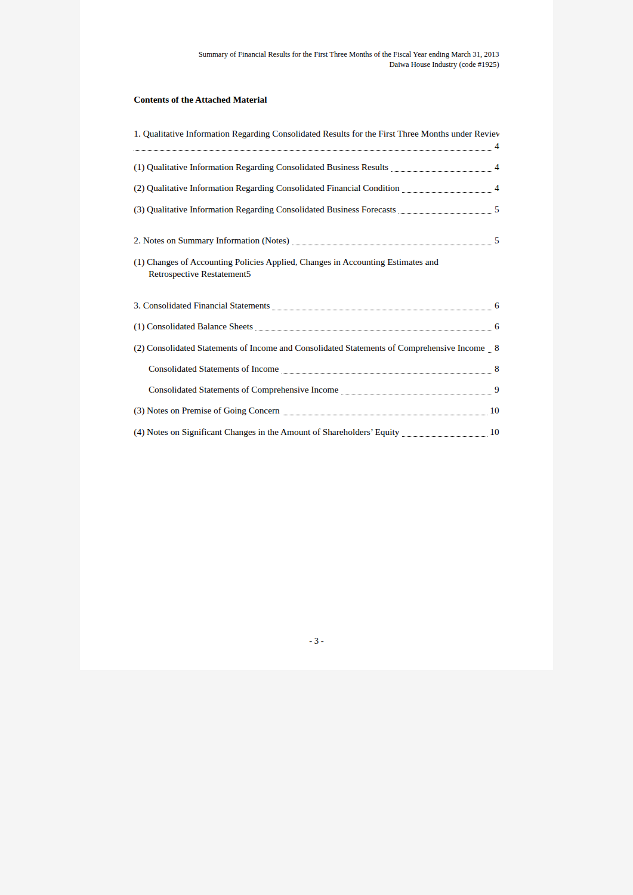Summary of Financial Results for the First Three Months of the Fiscal Year ending March 31, 2013
Daiwa House Industry (code #1925)
Contents of the Attached Material
1. Qualitative Information Regarding Consolidated Results for the First Three Months under Review 4
(1) Qualitative Information Regarding Consolidated Business Results 4
(2) Qualitative Information Regarding Consolidated Financial Condition 4
(3) Qualitative Information Regarding Consolidated Business Forecasts 5
2. Notes on Summary Information (Notes) 5
(1) Changes of Accounting Policies Applied, Changes in Accounting Estimates and Retrospective Restatement 5
3. Consolidated Financial Statements 6
(1) Consolidated Balance Sheets 6
(2) Consolidated Statements of Income and Consolidated Statements of Comprehensive Income 8
Consolidated Statements of Income 8
Consolidated Statements of Comprehensive Income 9
(3) Notes on Premise of Going Concern 10
(4) Notes on Significant Changes in the Amount of Shareholders’ Equity 10
- 3 -